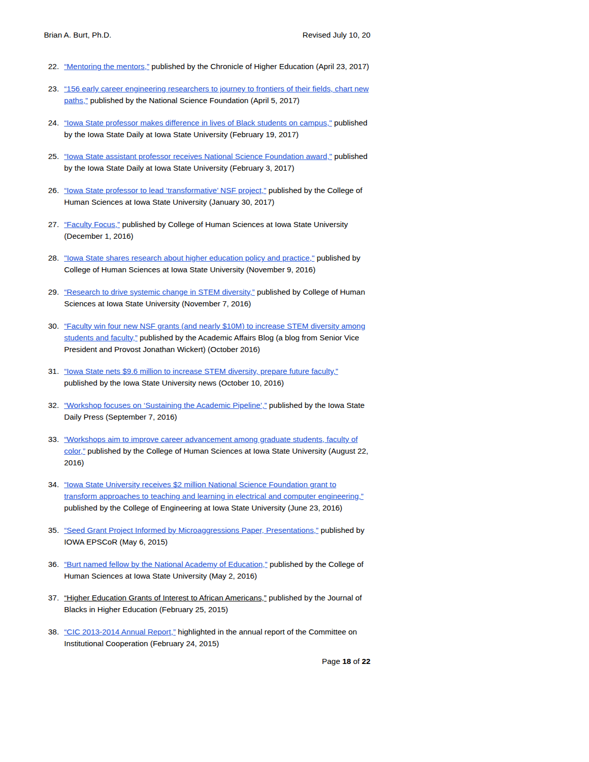Brian A. Burt, Ph.D. Revised July 10, 20
“Mentoring the mentors,” published by the Chronicle of Higher Education (April 23, 2017)
“156 early career engineering researchers to journey to frontiers of their fields, chart new paths,” published by the National Science Foundation (April 5, 2017)
“Iowa State professor makes difference in lives of Black students on campus," published by the Iowa State Daily at Iowa State University (February 19, 2017)
“Iowa State assistant professor receives National Science Foundation award," published by the Iowa State Daily at Iowa State University (February 3, 2017)
“Iowa State professor to lead ‘transformative’ NSF project,” published by the College of Human Sciences at Iowa State University (January 30, 2017)
“Faculty Focus,” published by College of Human Sciences at Iowa State University (December 1, 2016)
"Iowa State shares research about higher education policy and practice," published by College of Human Sciences at Iowa State University (November 9, 2016)
“Research to drive systemic change in STEM diversity,” published by College of Human Sciences at Iowa State University (November 7, 2016)
“Faculty win four new NSF grants (and nearly $10M) to increase STEM diversity among students and faculty,” published by the Academic Affairs Blog (a blog from Senior Vice President and Provost Jonathan Wickert) (October 2016)
“Iowa State nets $9.6 million to increase STEM diversity, prepare future faculty,” published by the Iowa State University news (October 10, 2016)
“Workshop focuses on ‘Sustaining the Academic Pipeline’,” published by the Iowa State Daily Press (September 7, 2016)
“Workshops aim to improve career advancement among graduate students, faculty of color,” published by the College of Human Sciences at Iowa State University (August 22, 2016)
“Iowa State University receives $2 million National Science Foundation grant to transform approaches to teaching and learning in electrical and computer engineering,” published by the College of Engineering at Iowa State University (June 23, 2016)
“Seed Grant Project Informed by Microaggressions Paper, Presentations,” published by IOWA EPSCoR (May 6, 2015)
“Burt named fellow by the National Academy of Education,” published by the College of Human Sciences at Iowa State University (May 2, 2016)
“Higher Education Grants of Interest to African Americans,” published by the Journal of Blacks in Higher Education (February 25, 2015)
“CIC 2013-2014 Annual Report,” highlighted in the annual report of the Committee on Institutional Cooperation (February 24, 2015)
Page 18 of 22